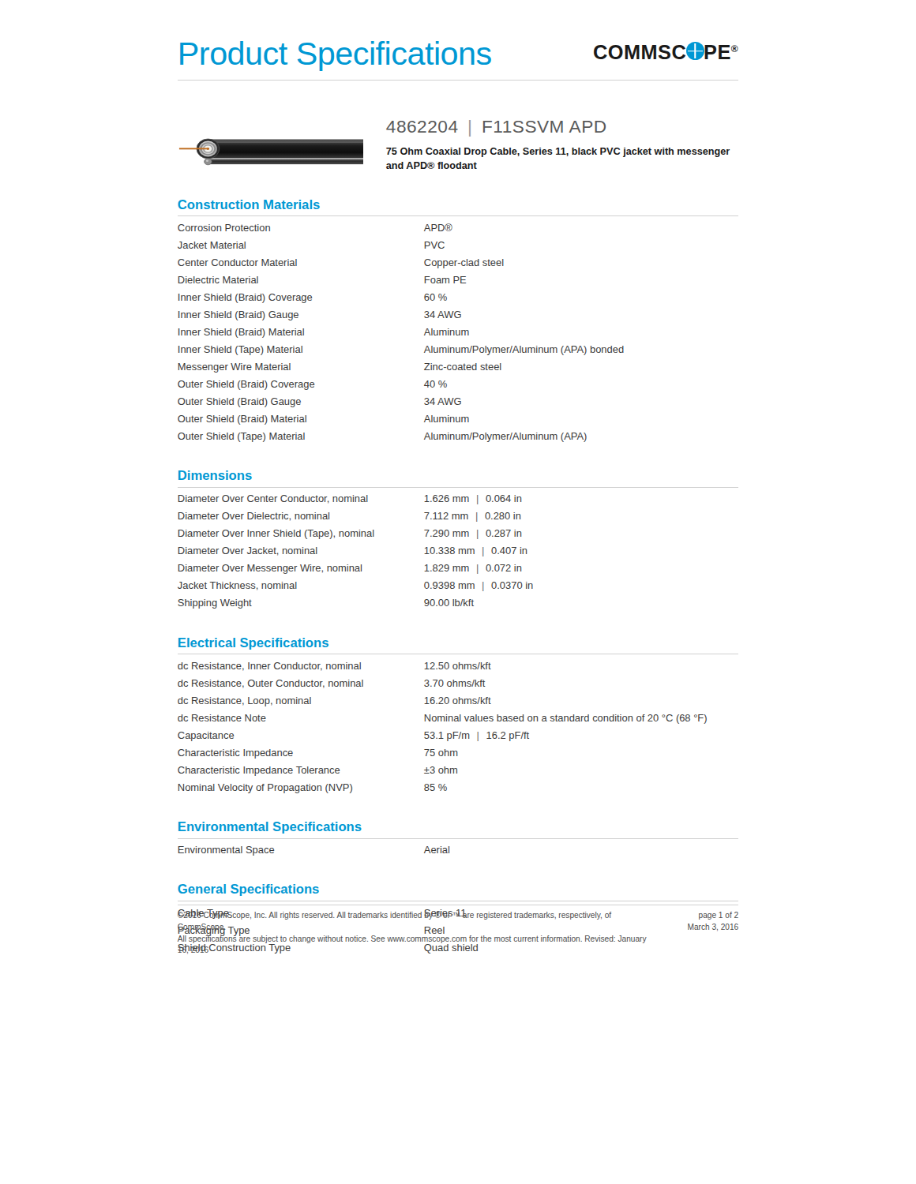Product Specifications
COMMSC PE®
4862204|F11SSVM APD
75 Ohm Coaxial Drop Cable, Series 11, black PVC jacket with messenger and APD® floodant
Construction Materials
| Corrosion Protection | APD® |
| Jacket Material | PVC |
| Center Conductor Material | Copper-clad steel |
| Dielectric Material | Foam PE |
| Inner Shield (Braid) Coverage | 60 % |
| Inner Shield (Braid) Gauge | 34 AWG |
| Inner Shield (Braid) Material | Aluminum |
| Inner Shield (Tape) Material | Aluminum/Polymer/Aluminum (APA) bonded |
| Messenger Wire Material | Zinc-coated steel |
| Outer Shield (Braid) Coverage | 40 % |
| Outer Shield (Braid) Gauge | 34 AWG |
| Outer Shield (Braid) Material | Aluminum |
| Outer Shield (Tape) Material | Aluminum/Polymer/Aluminum (APA) |
Dimensions
| Diameter Over Center Conductor, nominal | 1.626 mm / 0.064 in |
| Diameter Over Dielectric, nominal | 7.112 mm / 0.280 in |
| Diameter Over Inner Shield (Tape), nominal | 7.290 mm / 0.287 in |
| Diameter Over Jacket, nominal | 10.338 mm / 0.407 in |
| Diameter Over Messenger Wire, nominal | 1.829 mm / 0.072 in |
| Jacket Thickness, nominal | 0.9398 mm / 0.0370 in |
| Shipping Weight | 90.00 lb/kft |
Electrical Specifications
| dc Resistance, Inner Conductor, nominal | 12.50 ohms/kft |
| dc Resistance, Outer Conductor, nominal | 3.70 ohms/kft |
| dc Resistance, Loop, nominal | 16.20 ohms/kft |
| dc Resistance Note | Nominal values based on a standard condition of 20 °C (68 °F) |
| Capacitance | 53.1 pF/m / 16.2 pF/ft |
| Characteristic Impedance | 75 ohm |
| Characteristic Impedance Tolerance | ±3 ohm |
| Nominal Velocity of Propagation (NVP) | 85 % |
Environmental Specifications
| Environmental Space | Aerial |
General Specifications
| Cable Type | Series 11 |
| Packaging Type | Reel |
| Shield Construction Type | Quad shield |
©2016 CommScope, Inc. All rights reserved. All trademarks identified by ® or ™ are registered trademarks, respectively, of CommScope.
All specifications are subject to change without notice. See www.commscope.com for the most current information. Revised: January 16, 2016
page 1 of 2
March 3, 2016